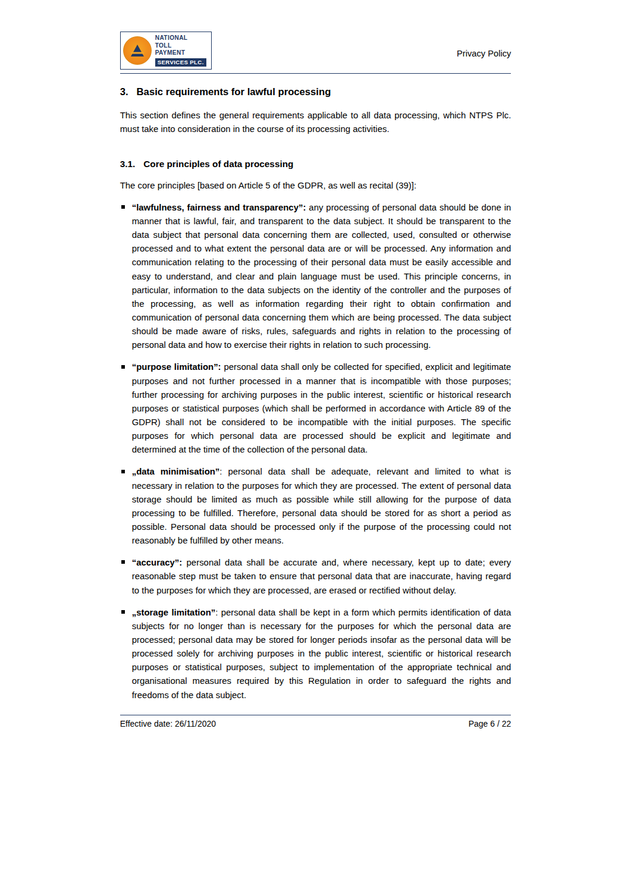National
Toll
Payment
Services Plc.
Privacy Policy
3. Basic requirements for lawful processing
This section defines the general requirements applicable to all data processing, which NTPS Plc. must take into consideration in the course of its processing activities.
3.1. Core principles of data processing
The core principles [based on Article 5 of the GDPR, as well as recital (39)]:
“lawfulness, fairness and transparency”: any processing of personal data should be done in manner that is lawful, fair, and transparent to the data subject. It should be transparent to the data subject that personal data concerning them are collected, used, consulted or otherwise processed and to what extent the personal data are or will be processed. Any information and communication relating to the processing of their personal data must be easily accessible and easy to understand, and clear and plain language must be used. This principle concerns, in particular, information to the data subjects on the identity of the controller and the purposes of the processing, as well as information regarding their right to obtain confirmation and communication of personal data concerning them which are being processed. The data subject should be made aware of risks, rules, safeguards and rights in relation to the processing of personal data and how to exercise their rights in relation to such processing.
“purpose limitation”: personal data shall only be collected for specified, explicit and legitimate purposes and not further processed in a manner that is incompatible with those purposes; further processing for archiving purposes in the public interest, scientific or historical research purposes or statistical purposes (which shall be performed in accordance with Article 89 of the GDPR) shall not be considered to be incompatible with the initial purposes. The specific purposes for which personal data are processed should be explicit and legitimate and determined at the time of the collection of the personal data.
„data minimisation”: personal data shall be adequate, relevant and limited to what is necessary in relation to the purposes for which they are processed. The extent of personal data storage should be limited as much as possible while still allowing for the purpose of data processing to be fulfilled. Therefore, personal data should be stored for as short a period as possible. Personal data should be processed only if the purpose of the processing could not reasonably be fulfilled by other means.
“accuracy”: personal data shall be accurate and, where necessary, kept up to date; every reasonable step must be taken to ensure that personal data that are inaccurate, having regard to the purposes for which they are processed, are erased or rectified without delay.
„storage limitation”: personal data shall be kept in a form which permits identification of data subjects for no longer than is necessary for the purposes for which the personal data are processed; personal data may be stored for longer periods insofar as the personal data will be processed solely for archiving purposes in the public interest, scientific or historical research purposes or statistical purposes, subject to implementation of the appropriate technical and organisational measures required by this Regulation in order to safeguard the rights and freedoms of the data subject.
Effective date: 26/11/2020 Page 6 / 22